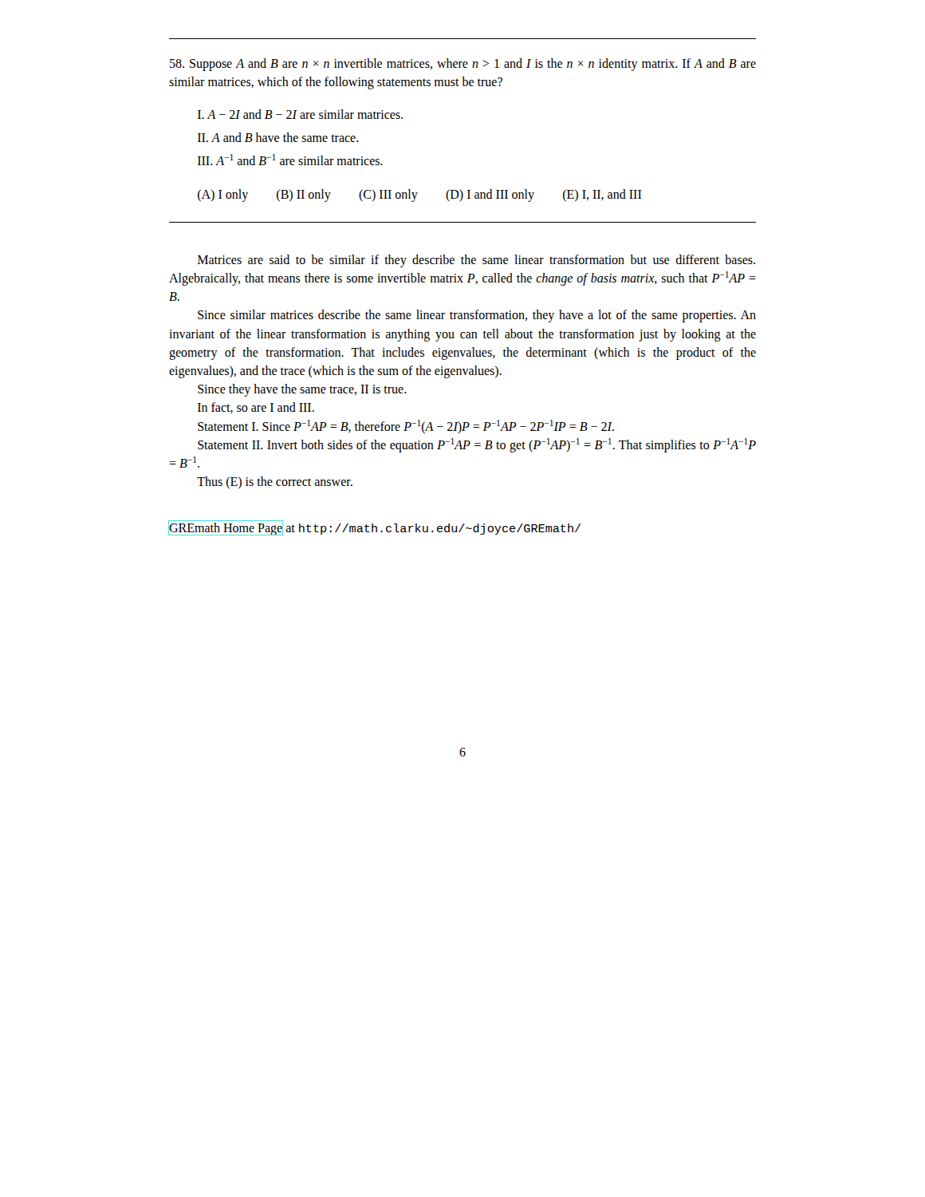58. Suppose A and B are n × n invertible matrices, where n > 1 and I is the n × n identity matrix. If A and B are similar matrices, which of the following statements must be true?
I. A − 2I and B − 2I are similar matrices.
II. A and B have the same trace.
III. A−1 and B−1 are similar matrices.
(A) I only (B) II only (C) III only (D) I and III only (E) I, II, and III
Matrices are said to be similar if they describe the same linear transformation but use different bases. Algebraically, that means there is some invertible matrix P, called the change of basis matrix, such that P−1AP = B.
Since similar matrices describe the same linear transformation, they have a lot of the same properties. An invariant of the linear transformation is anything you can tell about the transformation just by looking at the geometry of the transformation. That includes eigenvalues, the determinant (which is the product of the eigenvalues), and the trace (which is the sum of the eigenvalues).
Since they have the same trace, II is true.
In fact, so are I and III.
Statement I. Since P−1AP = B, therefore P−1(A − 2I)P = P−1AP − 2P−1IP = B − 2I.
Statement II. Invert both sides of the equation P−1AP = B to get (P−1AP)−1 = B−1. That simplifies to P−1A−1P = B−1.
Thus (E) is the correct answer.
GREmath Home Page at http://math.clarku.edu/~djoyce/GREmath/
6